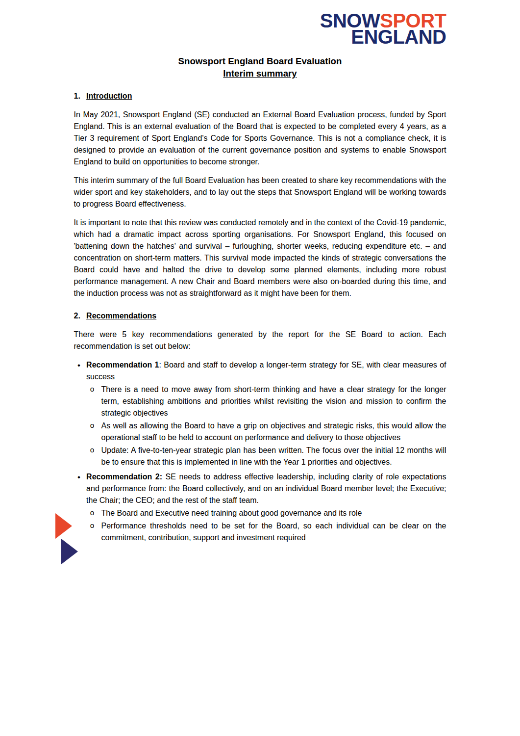SNOWSPORT ENGLAND
Snowsport England Board Evaluation Interim summary
1. Introduction
In May 2021, Snowsport England (SE) conducted an External Board Evaluation process, funded by Sport England. This is an external evaluation of the Board that is expected to be completed every 4 years, as a Tier 3 requirement of Sport England's Code for Sports Governance. This is not a compliance check, it is designed to provide an evaluation of the current governance position and systems to enable Snowsport England to build on opportunities to become stronger.
This interim summary of the full Board Evaluation has been created to share key recommendations with the wider sport and key stakeholders, and to lay out the steps that Snowsport England will be working towards to progress Board effectiveness.
It is important to note that this review was conducted remotely and in the context of the Covid-19 pandemic, which had a dramatic impact across sporting organisations. For Snowsport England, this focused on 'battening down the hatches' and survival – furloughing, shorter weeks, reducing expenditure etc. – and concentration on short-term matters. This survival mode impacted the kinds of strategic conversations the Board could have and halted the drive to develop some planned elements, including more robust performance management. A new Chair and Board members were also on-boarded during this time, and the induction process was not as straightforward as it might have been for them.
2. Recommendations
There were 5 key recommendations generated by the report for the SE Board to action. Each recommendation is set out below:
Recommendation 1: Board and staff to develop a longer-term strategy for SE, with clear measures of success
There is a need to move away from short-term thinking and have a clear strategy for the longer term, establishing ambitions and priorities whilst revisiting the vision and mission to confirm the strategic objectives
As well as allowing the Board to have a grip on objectives and strategic risks, this would allow the operational staff to be held to account on performance and delivery to those objectives
Update: A five-to-ten-year strategic plan has been written. The focus over the initial 12 months will be to ensure that this is implemented in line with the Year 1 priorities and objectives.
Recommendation 2: SE needs to address effective leadership, including clarity of role expectations and performance from: the Board collectively, and on an individual Board member level; the Executive; the Chair; the CEO; and the rest of the staff team.
The Board and Executive need training about good governance and its role
Performance thresholds need to be set for the Board, so each individual can be clear on the commitment, contribution, support and investment required